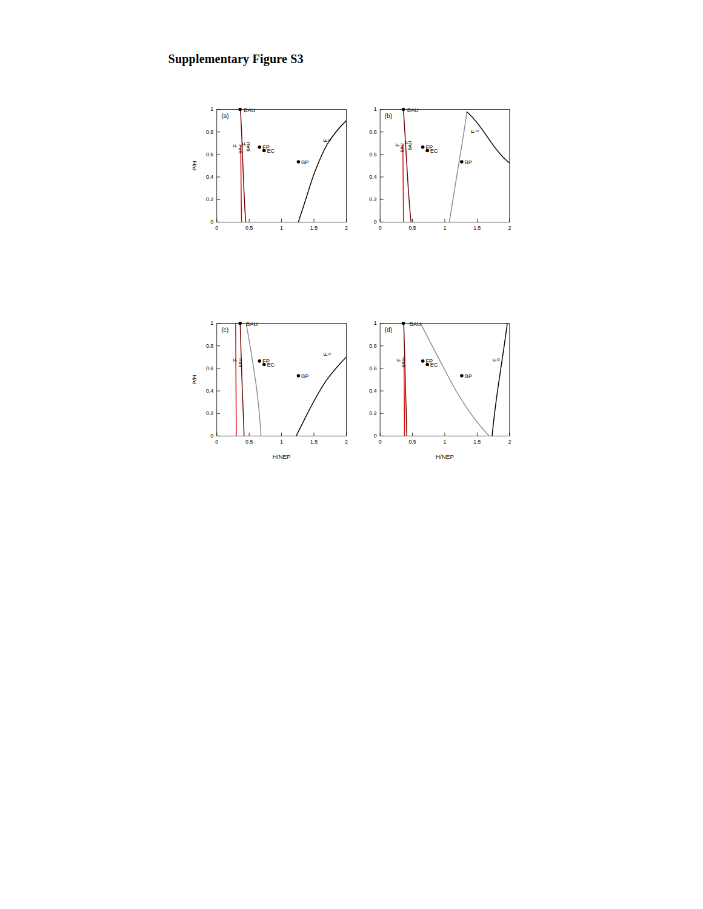Supplementary Figure S3
1 0.8 0.6 0.4 0.2 0 0 0.5 1 1.5 2 P/H (a) F BAU F BAU F 0 BAU FP EC BP 1 0.8 0.6 0.4 0.2 0 0 0.5 1 1.5 2 (b) F BAU F BAU F 0 BAU FP EC BP 1 0.8 0.6 0.4 0.2 0 0 0.5 1 1.5 2 P/H H/NEP (c) F BAU F 0 BAU FP EC BP 1 0.8 0.6 0.4 0.2 0 0 0.5 1 1.5 2 H/NEP (d) F BAU F 0 BAU FP EC BP